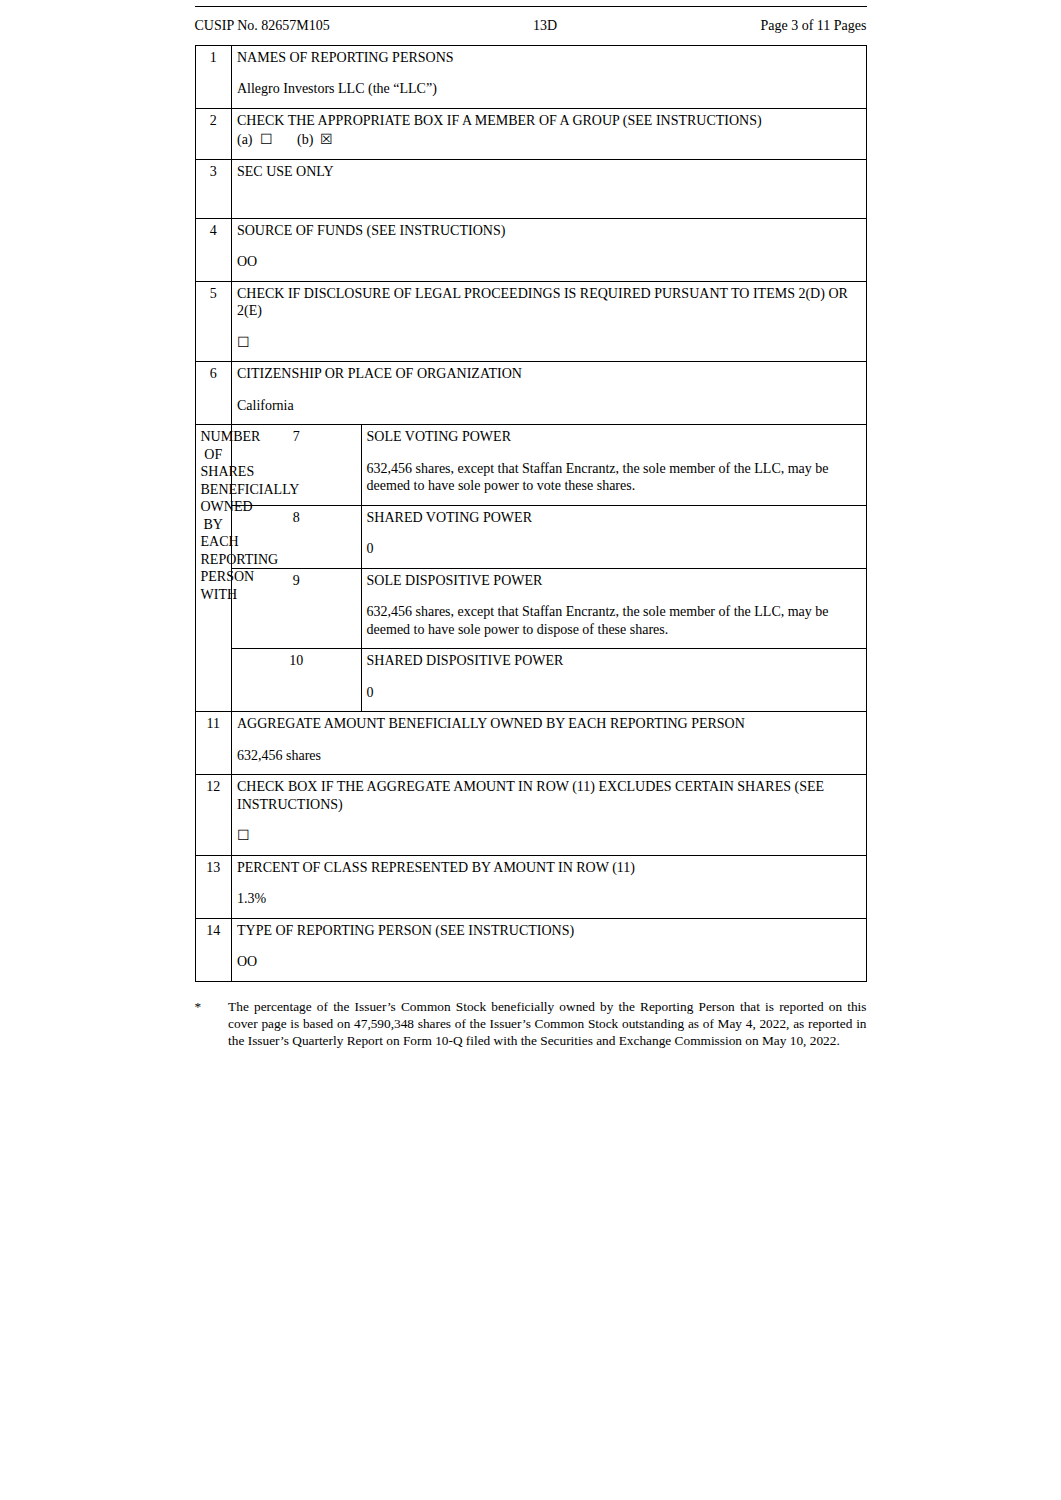CUSIP No. 82657M105
13D
Page 3 of 11 Pages
| 1 | Names of Reporting Persons Allegro Investors LLC (the “LLC”) |
| 2 | Check the Appropriate Box if a Member of a Group (See Instructions) (a) ☐ (b) ☒ |
| 3 | SEC Use Only |
| 4 | Source of Funds (See Instructions) OO |
| 5 | Check if Disclosure of Legal Proceedings is Required Pursuant to Items 2(d) or 2(e) ☐ |
| 6 | Citizenship or Place of Organization California |
| Number of Shares Beneficially Owned by Each Reporting Person With | 7 | Sole Voting Power 632,456 shares, except that Staffan Encrantz, the sole member of the LLC, may be deemed to have sole power to vote these shares. |
| 8 | Shared Voting Power 0 |
| 9 | Sole Dispositive Power 632,456 shares, except that Staffan Encrantz, the sole member of the LLC, may be deemed to have sole power to dispose of these shares. |
| 10 | Shared Dispositive Power 0 |
| 11 | Aggregate Amount Beneficially Owned by Each Reporting Person 632,456 shares |
| 12 | Check Box if the Aggregate Amount in Row (11) Excludes Certain Shares (See Instructions) ☐ |
| 13 | Percent of Class Represented by Amount in Row (11) 1.3% |
| 14 | Type of Reporting Person (See Instructions) OO |
*
The percentage of the Issuer’s Common Stock beneficially owned by the Reporting Person that is reported on this cover page is based on 47,590,348 shares of the Issuer’s Common Stock outstanding as of May 4, 2022, as reported in the Issuer’s Quarterly Report on Form 10-Q filed with the Securities and Exchange Commission on May 10, 2022.